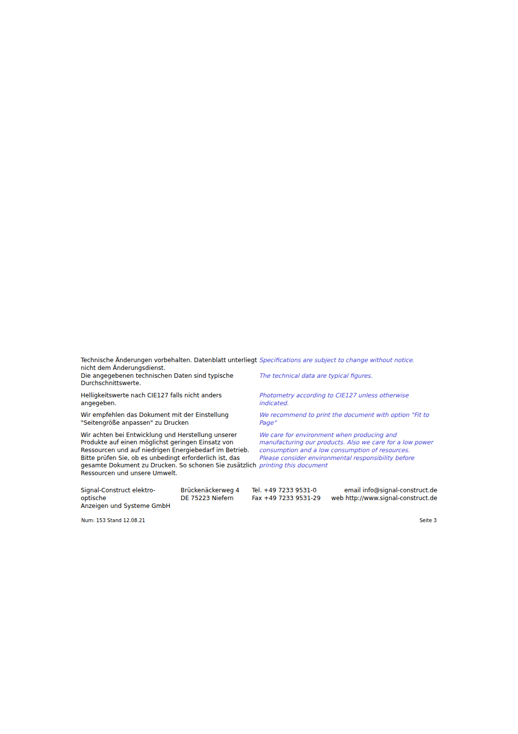| Technische Änderungen vorbehalten. Datenblatt unterliegt nicht dem Änderungsdienst. Die angegebenen technischen Daten sind typische Durchschnittswerte. | Specifications are subject to change without notice. The technical data are typical figures. |
| Helligkeitswerte nach CIE127 falls nicht anders angegeben. | Photometry according to CIE127 unless otherwise indicated. |
| Wir empfehlen das Dokument mit der Einstellung "Seitengröße anpassen" zu Drucken | We recommend to print the document with option "Fit to Page" |
| Wir achten bei Entwicklung und Herstellung unserer Produkte auf einen möglichst geringen Einsatz von Ressourcen und auf niedrigen Energiebedarf im Betrieb. Bitte prüfen Sie, ob es unbedingt erforderlich ist, das gesamte Dokument zu Drucken. So schonen Sie zusätzlich Ressourcen und unsere Umwelt. | We care for environment when producing and manufacturing our products. Also we care for a low power consumption and a low consumption of resources. Please consider environmental responsibility before printing this document |
| Signal-Construct elektro-optische Anzeigen und Systeme GmbH | Brückenäckerweg 4 DE 75223 Niefern | Tel. +49 7233 9531-0 Fax +49 7233 9531-29 | email info@signal-construct.de web http://www.signal-construct.de |
| Num: 153 Stand 12.08.21 | Seite 3 |